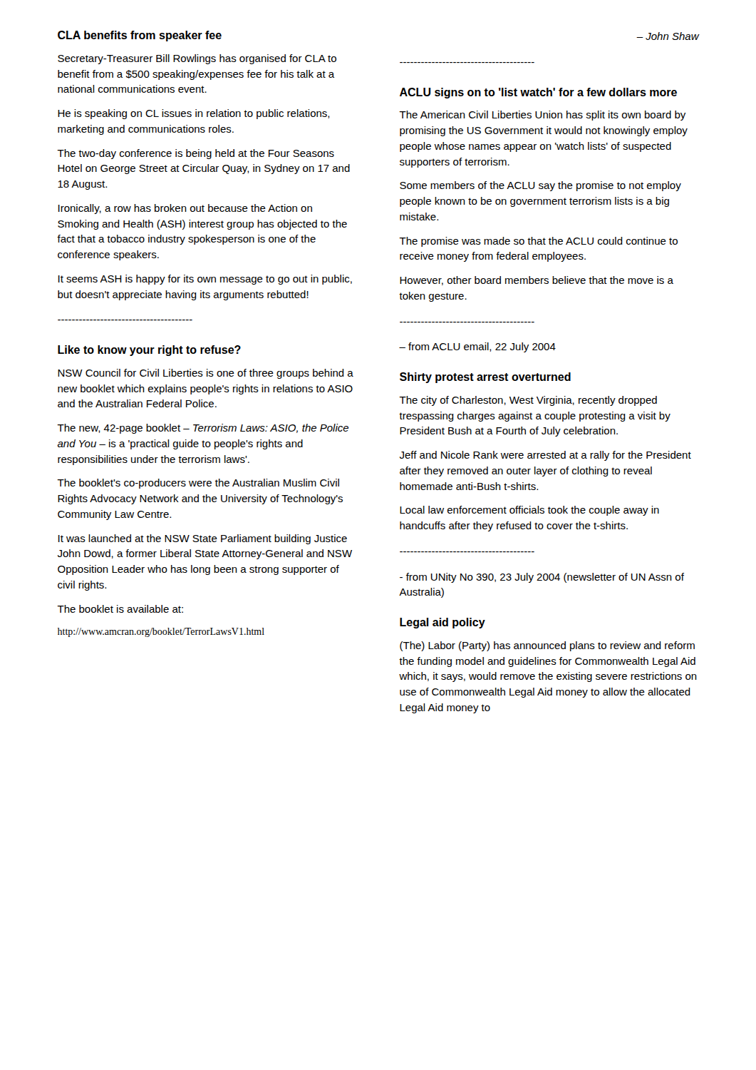CLA benefits from speaker fee
Secretary-Treasurer Bill Rowlings has organised for CLA to benefit from a $500 speaking/expenses fee for his talk at a national communications event.
He is speaking on CL issues in relation to public relations, marketing and communications roles.
The two-day conference is being held at the Four Seasons Hotel on George Street at Circular Quay, in Sydney on 17 and 18 August.
Ironically, a row has broken out because the Action on Smoking and Health (ASH) interest group has objected to the fact that a tobacco industry spokesperson is one of the conference speakers.
It seems ASH is happy for its own message to go out in public, but doesn't appreciate having its arguments rebutted!
--------------------------------------
Like to know your right to refuse?
NSW Council for Civil Liberties is one of three groups behind a new booklet which explains people's rights in relations to ASIO and the Australian Federal Police.
The new, 42-page booklet – Terrorism Laws: ASIO, the Police and You – is a 'practical guide to people's rights and responsibilities under the terrorism laws'.
The booklet's co-producers were the Australian Muslim Civil Rights Advocacy Network and the University of Technology's Community Law Centre.
It was launched at the NSW State Parliament building Justice John Dowd, a former Liberal State Attorney-General and NSW Opposition Leader who has long been a strong supporter of civil rights.
The booklet is available at:
http://www.amcran.org/booklet/TerrorLawsV1.html
– John Shaw
--------------------------------------
ACLU signs on to 'list watch' for a few dollars more
The American Civil Liberties Union has split its own board by promising the US Government it would not knowingly employ people whose names appear on 'watch lists' of suspected supporters of terrorism.
Some members of the ACLU say the promise to not employ people known to be on government terrorism lists is a big mistake.
The promise was made so that the ACLU could continue to receive money from federal employees.
However, other board members believe that the move is a token gesture.
--------------------------------------
– from ACLU email, 22 July 2004
Shirty protest arrest overturned
The city of Charleston, West Virginia, recently dropped trespassing charges against a couple protesting a visit by President Bush at a Fourth of July celebration.
Jeff and Nicole Rank were arrested at a rally for the President after they removed an outer layer of clothing to reveal homemade anti-Bush t-shirts.
Local law enforcement officials took the couple away in handcuffs after they refused to cover the t-shirts.
--------------------------------------
- from UNity No 390, 23 July 2004 (newsletter of UN Assn of Australia)
Legal aid policy
(The) Labor (Party) has announced plans to review and reform the funding model and guidelines for Commonwealth Legal Aid which, it says, would remove the existing severe restrictions on use of Commonwealth Legal Aid money to allow the allocated Legal Aid money to